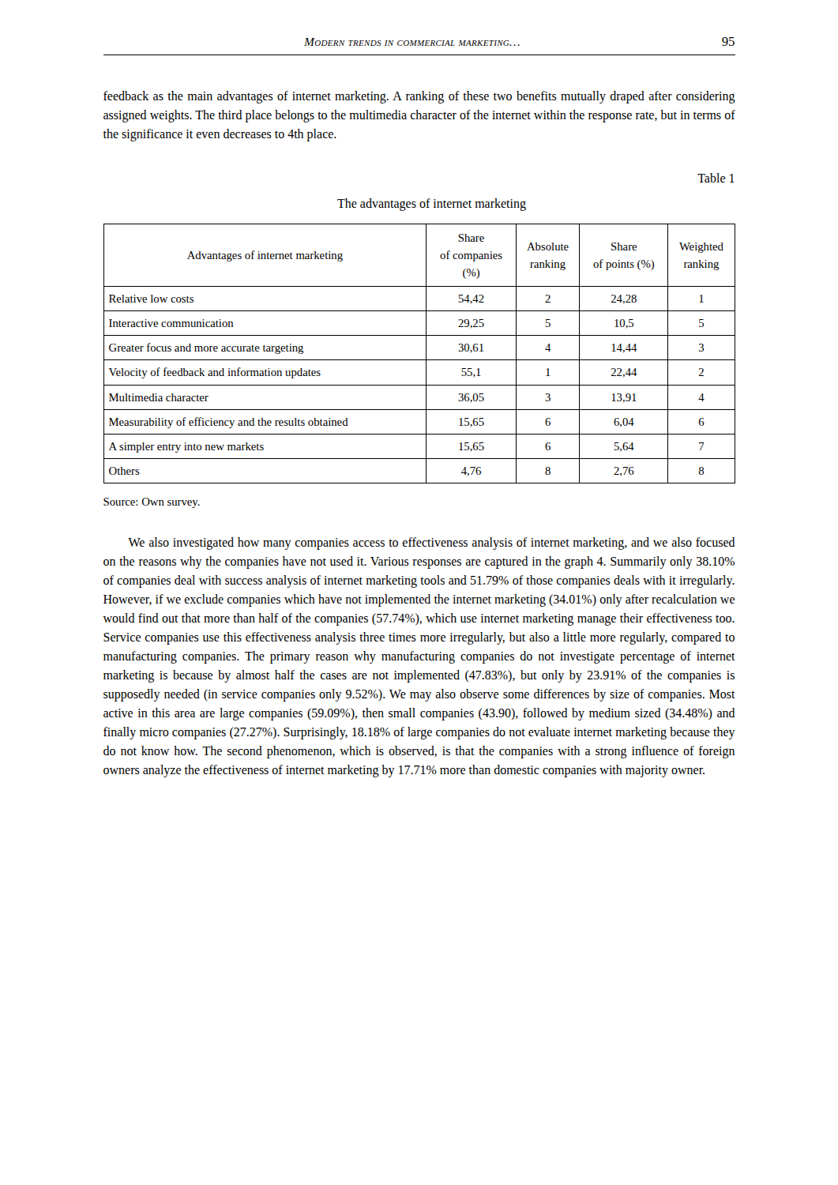Modern trends in commercial marketing… 95
feedback as the main advantages of internet marketing. A ranking of these two benefits mutually draped after considering assigned weights. The third place belongs to the multimedia character of the internet within the response rate, but in terms of the significance it even decreases to 4th place.
Table 1
The advantages of internet marketing
| Advantages of internet marketing | Share of companies (%) | Absolute ranking | Share of points (%) | Weighted ranking |
| --- | --- | --- | --- | --- |
| Relative low costs | 54,42 | 2 | 24,28 | 1 |
| Interactive communication | 29,25 | 5 | 10,5 | 5 |
| Greater focus and more accurate targeting | 30,61 | 4 | 14,44 | 3 |
| Velocity of feedback and information updates | 55,1 | 1 | 22,44 | 2 |
| Multimedia character | 36,05 | 3 | 13,91 | 4 |
| Measurability of efficiency and the results obtained | 15,65 | 6 | 6,04 | 6 |
| A simpler entry into new markets | 15,65 | 6 | 5,64 | 7 |
| Others | 4,76 | 8 | 2,76 | 8 |
Source: Own survey.
We also investigated how many companies access to effectiveness analysis of internet marketing, and we also focused on the reasons why the companies have not used it. Various responses are captured in the graph 4. Summarily only 38.10% of companies deal with success analysis of internet marketing tools and 51.79% of those companies deals with it irregularly. However, if we exclude companies which have not implemented the internet marketing (34.01%) only after recalculation we would find out that more than half of the companies (57.74%), which use internet marketing manage their effectiveness too. Service companies use this effectiveness analysis three times more irregularly, but also a little more regularly, compared to manufacturing companies. The primary reason why manufacturing companies do not investigate percentage of internet marketing is because by almost half the cases are not implemented (47.83%), but only by 23.91% of the companies is supposedly needed (in service companies only 9.52%). We may also observe some differences by size of companies. Most active in this area are large companies (59.09%), then small companies (43.90), followed by medium sized (34.48%) and finally micro companies (27.27%). Surprisingly, 18.18% of large companies do not evaluate internet marketing because they do not know how. The second phenomenon, which is observed, is that the companies with a strong influence of foreign owners analyze the effectiveness of internet marketing by 17.71% more than domestic companies with majority owner.